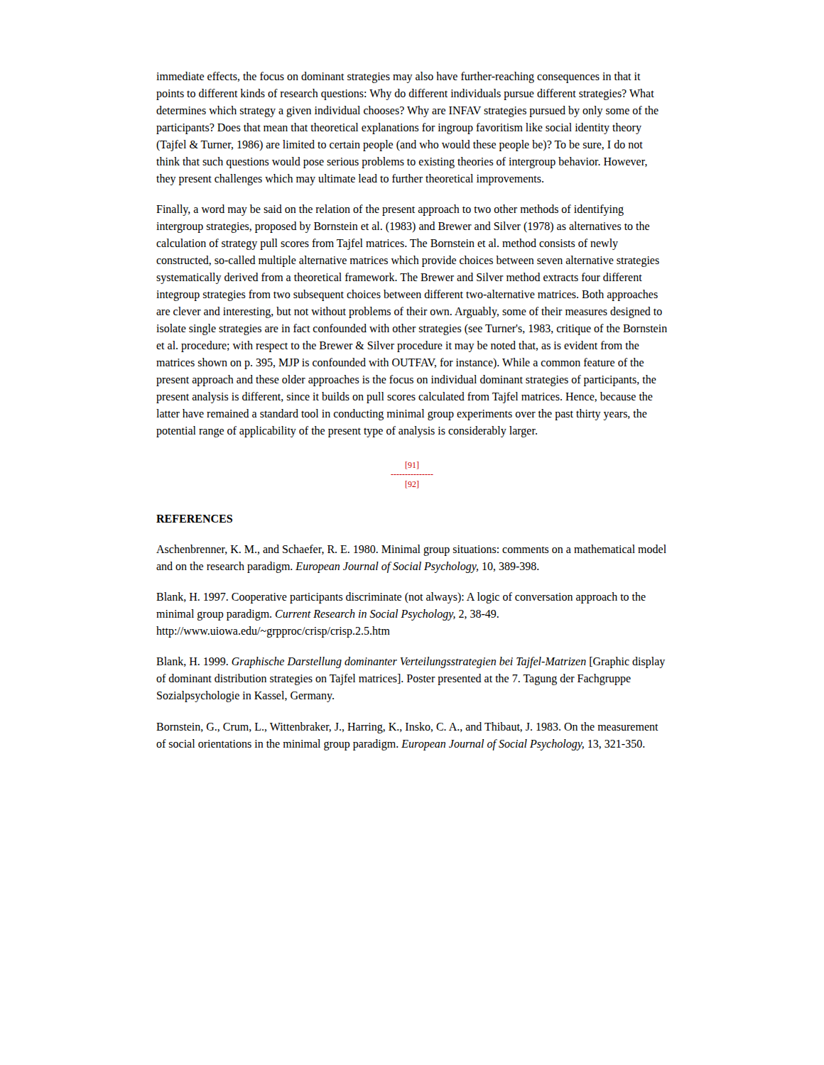immediate effects, the focus on dominant strategies may also have further-reaching consequences in that it points to different kinds of research questions: Why do different individuals pursue different strategies? What determines which strategy a given individual chooses? Why are INFAV strategies pursued by only some of the participants? Does that mean that theoretical explanations for ingroup favoritism like social identity theory (Tajfel & Turner, 1986) are limited to certain people (and who would these people be)? To be sure, I do not think that such questions would pose serious problems to existing theories of intergroup behavior. However, they present challenges which may ultimate lead to further theoretical improvements.
Finally, a word may be said on the relation of the present approach to two other methods of identifying intergroup strategies, proposed by Bornstein et al. (1983) and Brewer and Silver (1978) as alternatives to the calculation of strategy pull scores from Tajfel matrices. The Bornstein et al. method consists of newly constructed, so-called multiple alternative matrices which provide choices between seven alternative strategies systematically derived from a theoretical framework. The Brewer and Silver method extracts four different integroup strategies from two subsequent choices between different two-alternative matrices. Both approaches are clever and interesting, but not without problems of their own. Arguably, some of their measures designed to isolate single strategies are in fact confounded with other strategies (see Turner's, 1983, critique of the Bornstein et al. procedure; with respect to the Brewer & Silver procedure it may be noted that, as is evident from the matrices shown on p. 395, MJP is confounded with OUTFAV, for instance). While a common feature of the present approach and these older approaches is the focus on individual dominant strategies of participants, the present analysis is different, since it builds on pull scores calculated from Tajfel matrices. Hence, because the latter have remained a standard tool in conducting minimal group experiments over the past thirty years, the potential range of applicability of the present type of analysis is considerably larger.
[91]
---------------
[92]
REFERENCES
Aschenbrenner, K. M., and Schaefer, R. E. 1980. Minimal group situations: comments on a mathematical model and on the research paradigm. European Journal of Social Psychology, 10, 389-398.
Blank, H. 1997. Cooperative participants discriminate (not always): A logic of conversation approach to the minimal group paradigm. Current Research in Social Psychology, 2, 38-49. http://www.uiowa.edu/~grpproc/crisp/crisp.2.5.htm
Blank, H. 1999. Graphische Darstellung dominanter Verteilungsstrategien bei Tajfel-Matrizen [Graphic display of dominant distribution strategies on Tajfel matrices]. Poster presented at the 7. Tagung der Fachgruppe Sozialpsychologie in Kassel, Germany.
Bornstein, G., Crum, L., Wittenbraker, J., Harring, K., Insko, C. A., and Thibaut, J. 1983. On the measurement of social orientations in the minimal group paradigm. European Journal of Social Psychology, 13, 321-350.